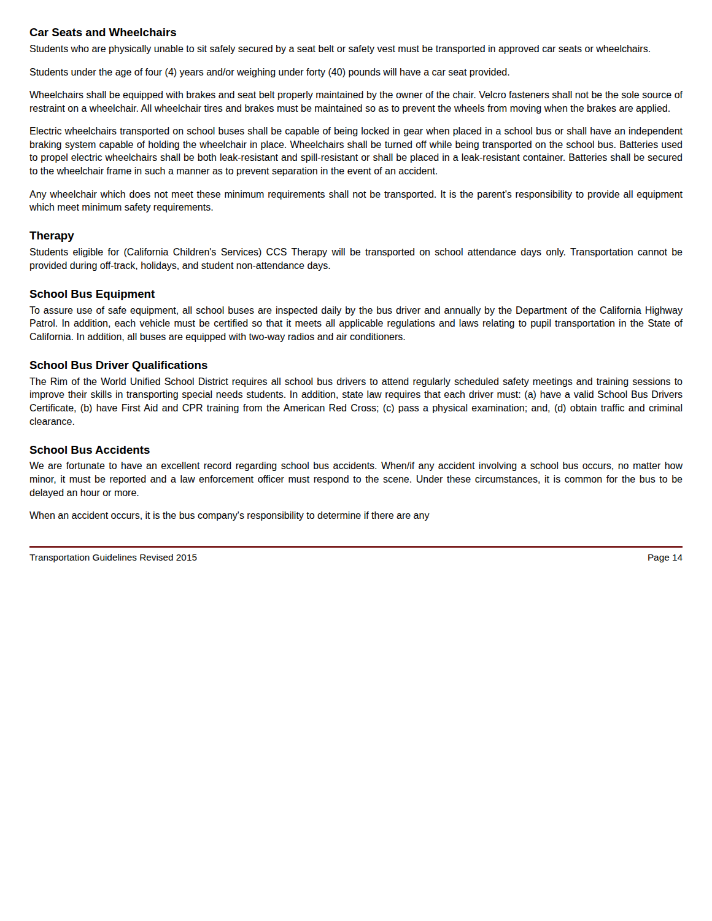Car Seats and Wheelchairs
Students who are physically unable to sit safely secured by a seat belt or safety vest must be transported in approved car seats or wheelchairs.
Students under the age of four (4) years and/or weighing under forty (40) pounds will have a car seat provided.
Wheelchairs shall be equipped with brakes and seat belt properly maintained by the owner of the chair. Velcro fasteners shall not be the sole source of restraint on a wheelchair. All wheelchair tires and brakes must be maintained so as to prevent the wheels from moving when the brakes are applied.
Electric wheelchairs transported on school buses shall be capable of being locked in gear when placed in a school bus or shall have an independent braking system capable of holding the wheelchair in place. Wheelchairs shall be turned off while being transported on the school bus. Batteries used to propel electric wheelchairs shall be both leak-resistant and spill-resistant or shall be placed in a leak-resistant container. Batteries shall be secured to the wheelchair frame in such a manner as to prevent separation in the event of an accident.
Any wheelchair which does not meet these minimum requirements shall not be transported. It is the parent's responsibility to provide all equipment which meet minimum safety requirements.
Therapy
Students eligible for (California Children's Services) CCS Therapy will be transported on school attendance days only. Transportation cannot be provided during off-track, holidays, and student non-attendance days.
School Bus Equipment
To assure use of safe equipment, all school buses are inspected daily by the bus driver and annually by the Department of the California Highway Patrol. In addition, each vehicle must be certified so that it meets all applicable regulations and laws relating to pupil transportation in the State of California. In addition, all buses are equipped with two-way radios and air conditioners.
School Bus Driver Qualifications
The Rim of the World Unified School District requires all school bus drivers to attend regularly scheduled safety meetings and training sessions to improve their skills in transporting special needs students. In addition, state law requires that each driver must: (a) have a valid School Bus Drivers Certificate, (b) have First Aid and CPR training from the American Red Cross; (c) pass a physical examination; and, (d) obtain traffic and criminal clearance.
School Bus Accidents
We are fortunate to have an excellent record regarding school bus accidents. When/if any accident involving a school bus occurs, no matter how minor, it must be reported and a law enforcement officer must respond to the scene. Under these circumstances, it is common for the bus to be delayed an hour or more.
When an accident occurs, it is the bus company's responsibility to determine if there are any
Transportation Guidelines Revised 2015 Page 14